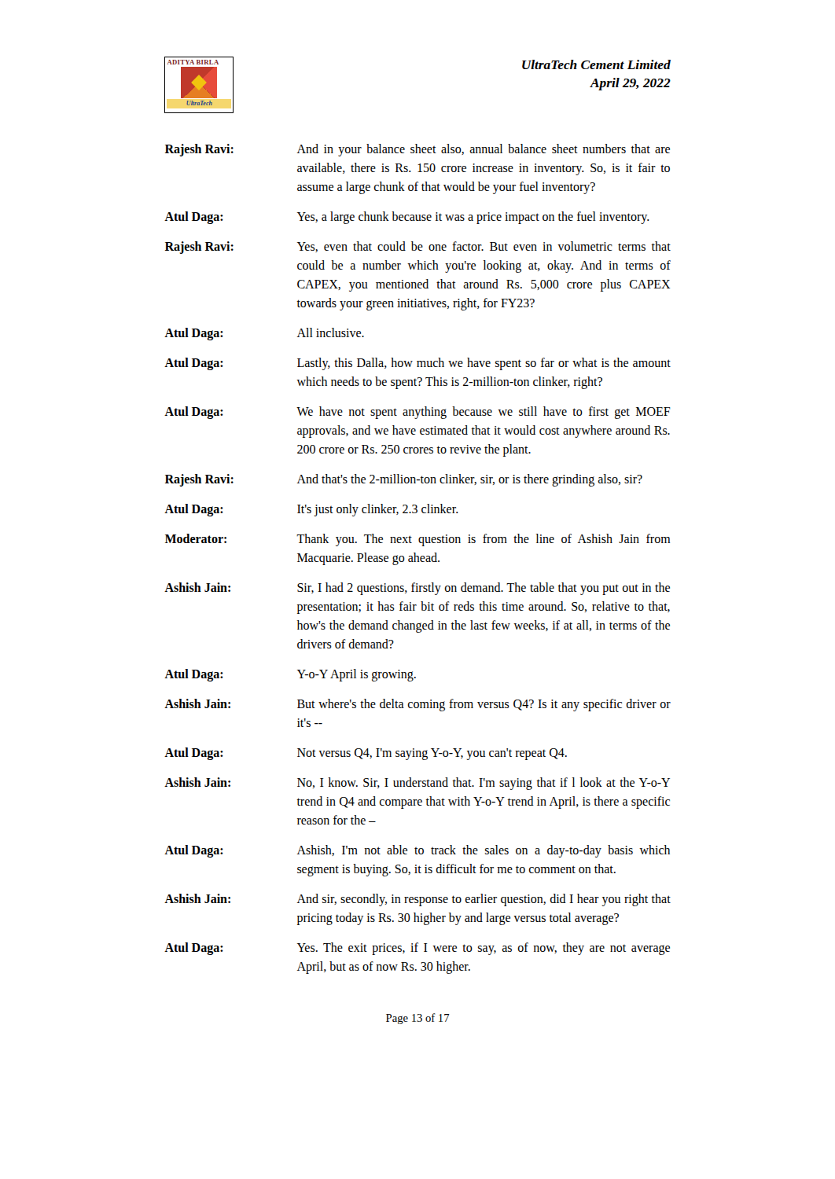ADITYA BIRLA
UltraTech
UltraTech Cement Limited
April 29, 2022
| Rajesh Ravi: | And in your balance sheet also, annual balance sheet numbers that are available, there is Rs. 150 crore increase in inventory. So, is it fair to assume a large chunk of that would be your fuel inventory? |
| Atul Daga: | Yes, a large chunk because it was a price impact on the fuel inventory. |
| Rajesh Ravi: | Yes, even that could be one factor. But even in volumetric terms that could be a number which you're looking at, okay. And in terms of CAPEX, you mentioned that around Rs. 5,000 crore plus CAPEX towards your green initiatives, right, for FY23? |
| Atul Daga: | All inclusive. |
| Atul Daga: | Lastly, this Dalla, how much we have spent so far or what is the amount which needs to be spent? This is 2-million-ton clinker, right? |
| Atul Daga: | We have not spent anything because we still have to first get MOEF approvals, and we have estimated that it would cost anywhere around Rs. 200 crore or Rs. 250 crores to revive the plant. |
| Rajesh Ravi: | And that's the 2-million-ton clinker, sir, or is there grinding also, sir? |
| Atul Daga: | It's just only clinker, 2.3 clinker. |
| Moderator: | Thank you. The next question is from the line of Ashish Jain from Macquarie. Please go ahead. |
| Ashish Jain: | Sir, I had 2 questions, firstly on demand. The table that you put out in the presentation; it has fair bit of reds this time around. So, relative to that, how's the demand changed in the last few weeks, if at all, in terms of the drivers of demand? |
| Atul Daga: | Y-o-Y April is growing. |
| Ashish Jain: | But where's the delta coming from versus Q4? Is it any specific driver or it's -- |
| Atul Daga: | Not versus Q4, I'm saying Y-o-Y, you can't repeat Q4. |
| Ashish Jain: | No, I know. Sir, I understand that. I'm saying that if l look at the Y-o-Y trend in Q4 and compare that with Y-o-Y trend in April, is there a specific reason for the – |
| Atul Daga: | Ashish, I'm not able to track the sales on a day-to-day basis which segment is buying. So, it is difficult for me to comment on that. |
| Ashish Jain: | And sir, secondly, in response to earlier question, did I hear you right that pricing today is Rs. 30 higher by and large versus total average? |
| Atul Daga: | Yes. The exit prices, if I were to say, as of now, they are not average April, but as of now Rs. 30 higher. |
Page 13 of 17